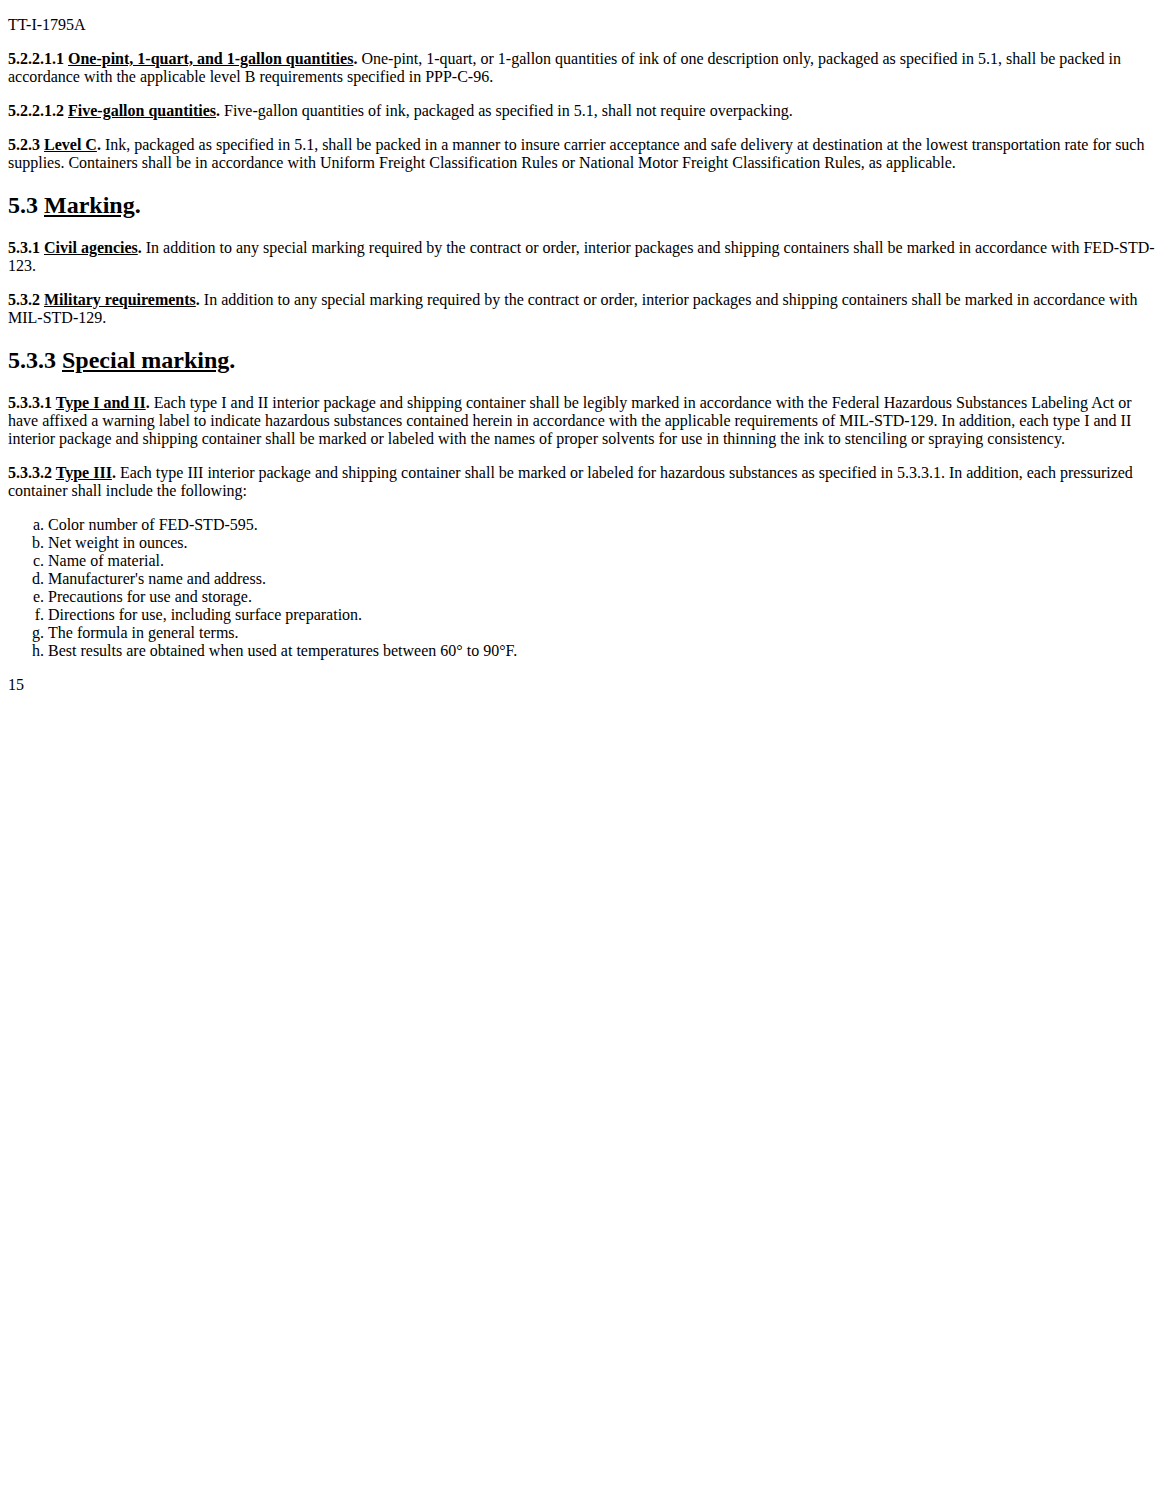TT-I-1795A
5.2.2.1.1 One-pint, 1-quart, and 1-gallon quantities. One-pint, 1-quart, or 1-gallon quantities of ink of one description only, packaged as specified in 5.1, shall be packed in accordance with the applicable level B requirements specified in PPP-C-96.
5.2.2.1.2 Five-gallon quantities. Five-gallon quantities of ink, packaged as specified in 5.1, shall not require overpacking.
5.2.3 Level C. Ink, packaged as specified in 5.1, shall be packed in a manner to insure carrier acceptance and safe delivery at destination at the lowest transportation rate for such supplies. Containers shall be in accordance with Uniform Freight Classification Rules or National Motor Freight Classification Rules, as applicable.
5.3 Marking.
5.3.1 Civil agencies. In addition to any special marking required by the contract or order, interior packages and shipping containers shall be marked in accordance with FED-STD-123.
5.3.2 Military requirements. In addition to any special marking required by the contract or order, interior packages and shipping containers shall be marked in accordance with MIL-STD-129.
5.3.3 Special marking.
5.3.3.1 Type I and II. Each type I and II interior package and shipping container shall be legibly marked in accordance with the Federal Hazardous Substances Labeling Act or have affixed a warning label to indicate hazardous substances contained herein in accordance with the applicable requirements of MIL-STD-129. In addition, each type I and II interior package and shipping container shall be marked or labeled with the names of proper solvents for use in thinning the ink to stenciling or spraying consistency.
5.3.3.2 Type III. Each type III interior package and shipping container shall be marked or labeled for hazardous substances as specified in 5.3.3.1. In addition, each pressurized container shall include the following:
Color number of FED-STD-595.
Net weight in ounces.
Name of material.
Manufacturer's name and address.
Precautions for use and storage.
Directions for use, including surface preparation.
The formula in general terms.
Best results are obtained when used at temperatures between 60° to 90°F.
15